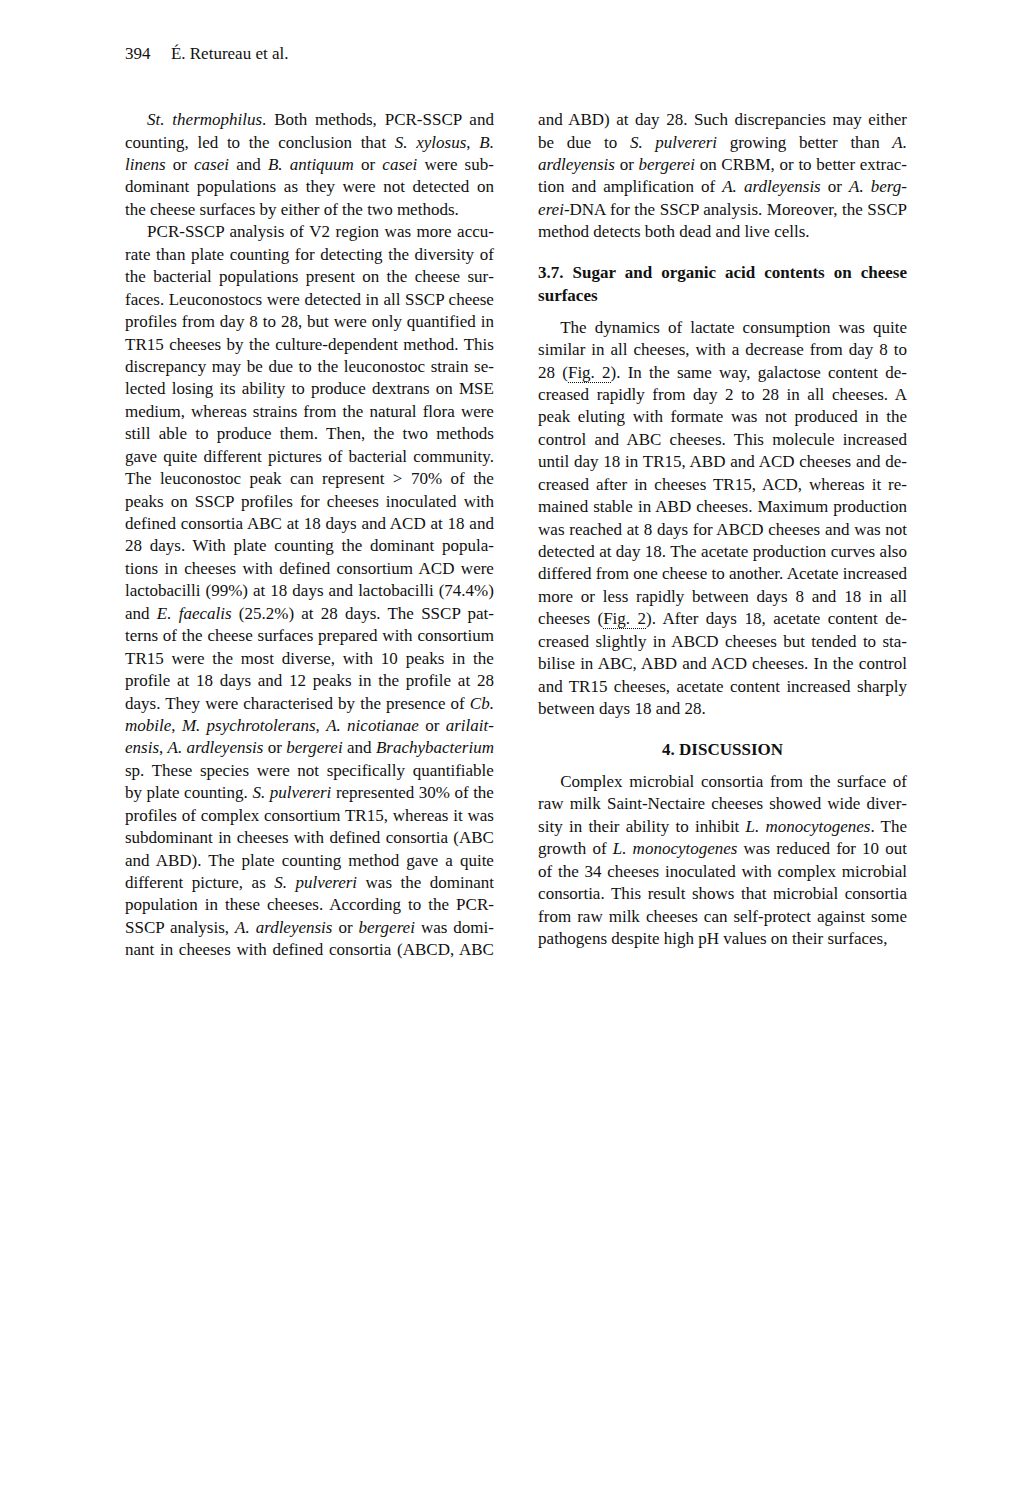394 É. Retureau et al.
St. thermophilus. Both methods, PCR-SSCP and counting, led to the conclusion that S. xylosus, B. linens or casei and B. antiquum or casei were subdominant populations as they were not detected on the cheese surfaces by either of the two methods.
PCR-SSCP analysis of V2 region was more accurate than plate counting for detecting the diversity of the bacterial populations present on the cheese surfaces. Leuconostocs were detected in all SSCP cheese profiles from day 8 to 28, but were only quantified in TR15 cheeses by the culture-dependent method. This discrepancy may be due to the leuconostoc strain selected losing its ability to produce dextrans on MSE medium, whereas strains from the natural flora were still able to produce them. Then, the two methods gave quite different pictures of bacterial community. The leuconostoc peak can represent > 70% of the peaks on SSCP profiles for cheeses inoculated with defined consortia ABC at 18 days and ACD at 18 and 28 days. With plate counting the dominant populations in cheeses with defined consortium ACD were lactobacilli (99%) at 18 days and lactobacilli (74.4%) and E. faecalis (25.2%) at 28 days. The SSCP patterns of the cheese surfaces prepared with consortium TR15 were the most diverse, with 10 peaks in the profile at 18 days and 12 peaks in the profile at 28 days. They were characterised by the presence of Cb. mobile, M. psychrotolerans, A. nicotianae or arilaitensis, A. ardleyensis or bergerei and Brachybacterium sp. These species were not specifically quantifiable by plate counting. S. pulvereri represented 30% of the profiles of complex consortium TR15, whereas it was subdominant in cheeses with defined consortia (ABC and ABD). The plate counting method gave a quite different picture, as S. pulvereri was the dominant population in these cheeses. According to the PCR-SSCP analysis, A. ardleyensis or bergerei was dominant in cheeses with defined consortia (ABCD, ABC and ABD) at day 28. Such discrepancies may either be due to S. pulvereri growing better than A. ardleyensis or bergerei on CRBM, or to better extraction and amplification of A. ardleyensis or A. bergerei-DNA for the SSCP analysis. Moreover, the SSCP method detects both dead and live cells.
3.7. Sugar and organic acid contents on cheese surfaces
The dynamics of lactate consumption was quite similar in all cheeses, with a decrease from day 8 to 28 (Fig. 2). In the same way, galactose content decreased rapidly from day 2 to 28 in all cheeses. A peak eluting with formate was not produced in the control and ABC cheeses. This molecule increased until day 18 in TR15, ABD and ACD cheeses and decreased after in cheeses TR15, ACD, whereas it remained stable in ABD cheeses. Maximum production was reached at 8 days for ABCD cheeses and was not detected at day 18. The acetate production curves also differed from one cheese to another. Acetate increased more or less rapidly between days 8 and 18 in all cheeses (Fig. 2). After days 18, acetate content decreased slightly in ABCD cheeses but tended to stabilise in ABC, ABD and ACD cheeses. In the control and TR15 cheeses, acetate content increased sharply between days 18 and 28.
4. DISCUSSION
Complex microbial consortia from the surface of raw milk Saint-Nectaire cheeses showed wide diversity in their ability to inhibit L. monocytogenes. The growth of L. monocytogenes was reduced for 10 out of the 34 cheeses inoculated with complex microbial consortia. This result shows that microbial consortia from raw milk cheeses can self-protect against some pathogens despite high pH values on their surfaces,